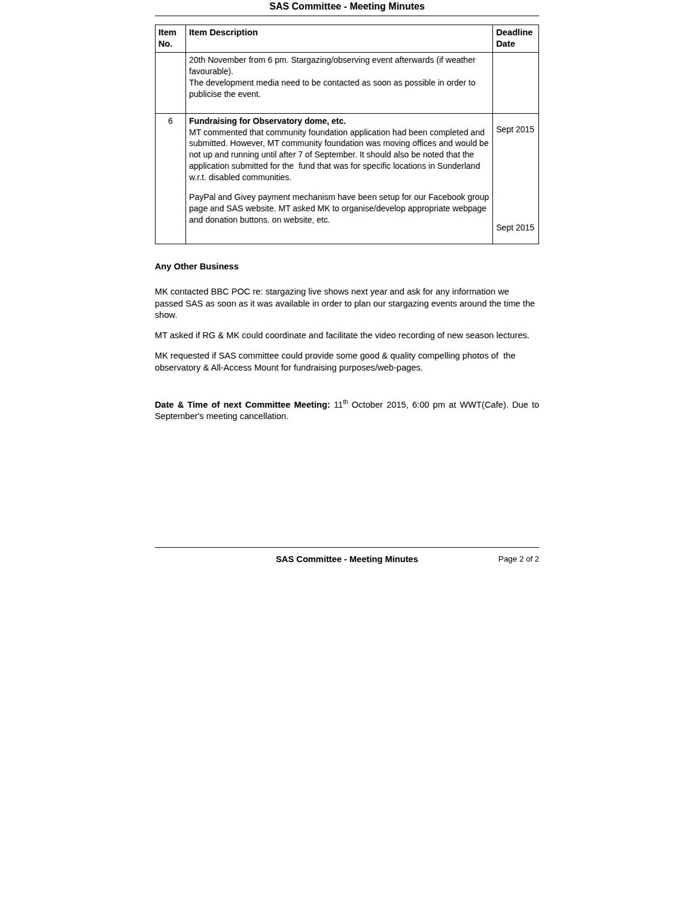SAS Committee - Meeting Minutes
| Item No. | Item Description | Deadline Date |
| --- | --- | --- |
| | 20th November from 6 pm. Stargazing/observing event afterwards (if weather favourable). The development media need to be contacted as soon as possible in order to publicise the event. | |
| 6 | Fundraising for Observatory dome, etc. MT commented that community foundation application had been completed and submitted. However, MT community foundation was moving offices and would be not up and running until after 7 of September. It should also be noted that the application submitted for the fund that was for specific locations in Sunderland w.r.t. disabled communities. PayPal and Givey payment mechanism have been setup for our Facebook group page and SAS website. MT asked MK to organise/develop appropriate webpage and donation buttons. on website, etc. | Sept 2015 Sept 2015 |
Any Other Business
MK contacted BBC POC re: stargazing live shows next year and ask for any information we passed SAS as soon as it was available in order to plan our stargazing events around the time the show.
MT asked if RG & MK could coordinate and facilitate the video recording of new season lectures.
MK requested if SAS committee could provide some good & quality compelling photos of the observatory & All-Access Mount for fundraising purposes/web-pages.
Date & Time of next Committee Meeting: 11th October 2015, 6:00 pm at WWT(Cafe). Due to September's meeting cancellation.
SAS Committee - Meeting Minutes Page 2 of 2